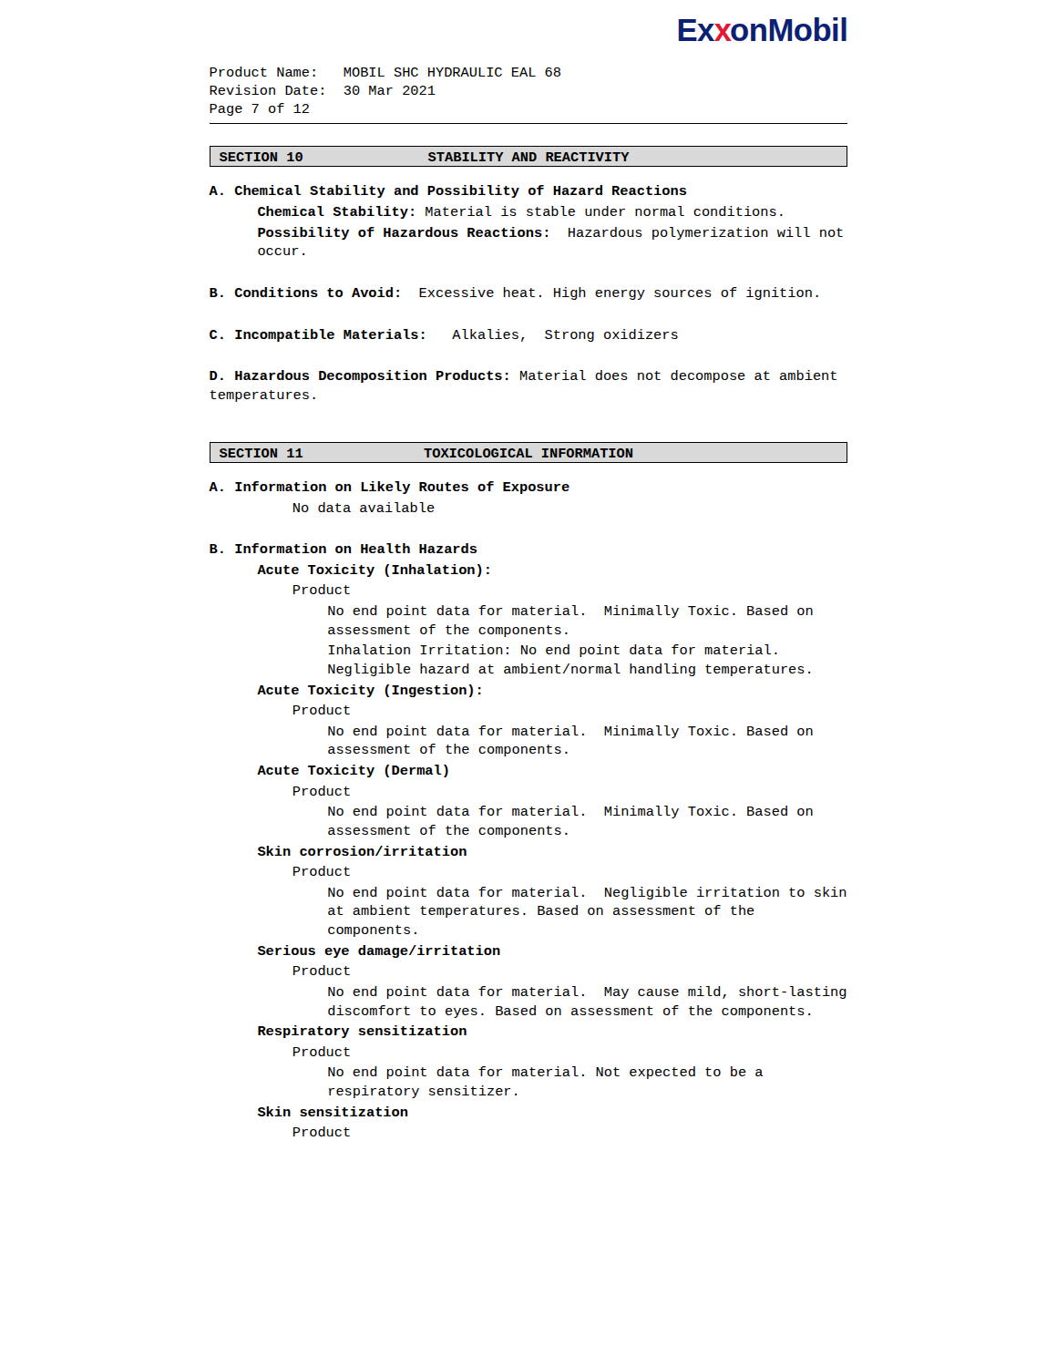ExxonMobil
Product Name: MOBIL SHC HYDRAULIC EAL 68
Revision Date: 30 Mar 2021
Page 7 of 12
SECTION 10 STABILITY AND REACTIVITY
A. Chemical Stability and Possibility of Hazard Reactions
Chemical Stability: Material is stable under normal conditions.
Possibility of Hazardous Reactions: Hazardous polymerization will not occur.
B. Conditions to Avoid: Excessive heat. High energy sources of ignition.
C. Incompatible Materials: Alkalies, Strong oxidizers
D. Hazardous Decomposition Products: Material does not decompose at ambient temperatures.
SECTION 11 TOXICOLOGICAL INFORMATION
A. Information on Likely Routes of Exposure
No data available
B. Information on Health Hazards
Acute Toxicity (Inhalation):
Product
No end point data for material. Minimally Toxic. Based on assessment of the components.
Inhalation Irritation: No end point data for material. Negligible hazard at ambient/normal handling temperatures.
Acute Toxicity (Ingestion):
Product
No end point data for material. Minimally Toxic. Based on assessment of the components.
Acute Toxicity (Dermal)
Product
No end point data for material. Minimally Toxic. Based on assessment of the components.
Skin corrosion/irritation
Product
No end point data for material. Negligible irritation to skin at ambient temperatures. Based on assessment of the components.
Serious eye damage/irritation
Product
No end point data for material. May cause mild, short-lasting discomfort to eyes. Based on assessment of the components.
Respiratory sensitization
Product
No end point data for material. Not expected to be a respiratory sensitizer.
Skin sensitization
Product